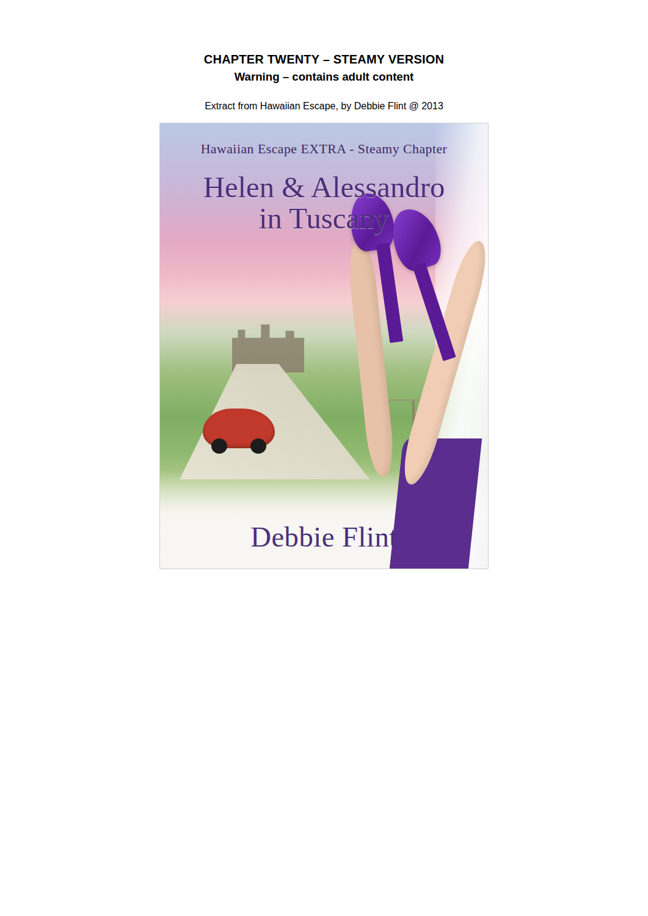CHAPTER TWENTY – STEAMY VERSION
Warning – contains adult content
Extract from Hawaiian Escape, by Debbie Flint @ 2013
Hawaiian Escape EXTRA - Steamy Chapter
Helen & Alessandro
in Tuscany
Debbie Flint